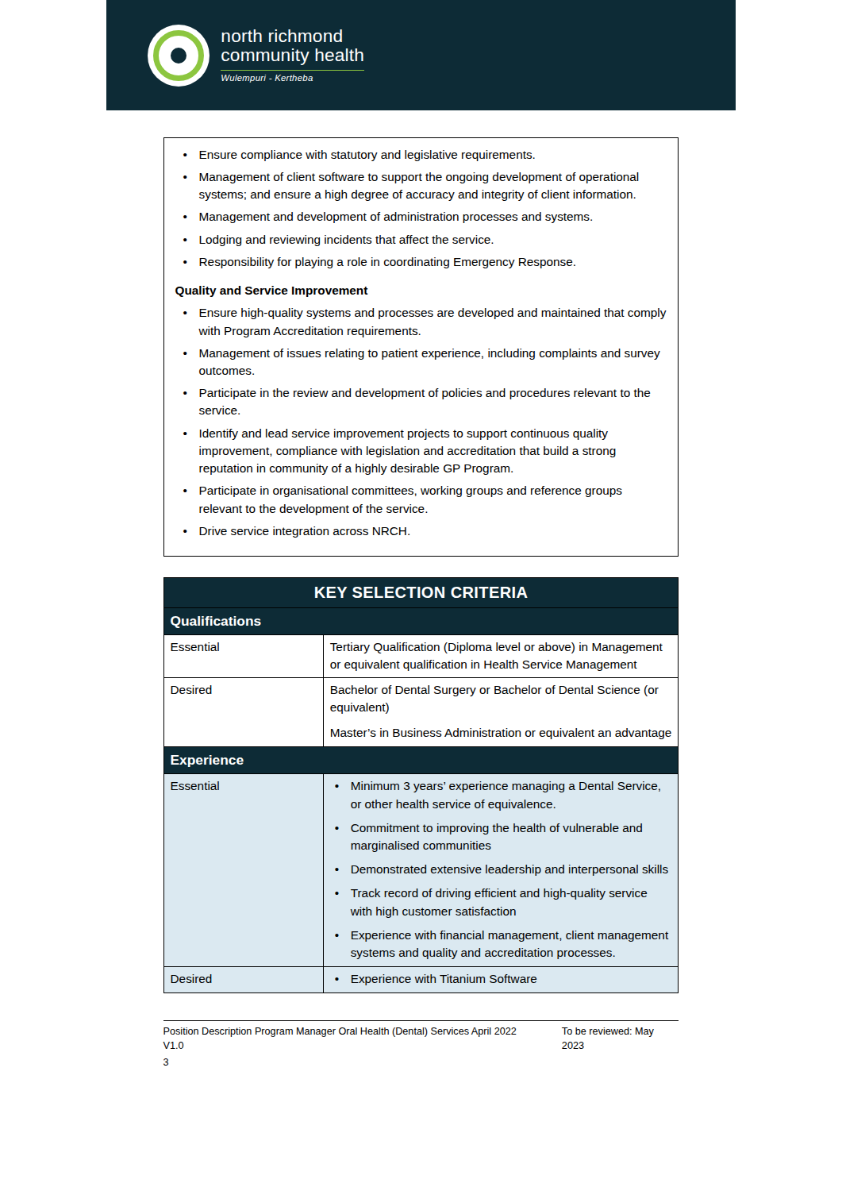north richmond
community health
Wulempuri - Kertheba
Ensure compliance with statutory and legislative requirements.
Management of client software to support the ongoing development of operational systems; and ensure a high degree of accuracy and integrity of client information.
Management and development of administration processes and systems.
Lodging and reviewing incidents that affect the service.
Responsibility for playing a role in coordinating Emergency Response.
Quality and Service Improvement
Ensure high-quality systems and processes are developed and maintained that comply with Program Accreditation requirements.
Management of issues relating to patient experience, including complaints and survey outcomes.
Participate in the review and development of policies and procedures relevant to the service.
Identify and lead service improvement projects to support continuous quality improvement, compliance with legislation and accreditation that build a strong reputation in community of a highly desirable GP Program.
Participate in organisational committees, working groups and reference groups relevant to the development of the service.
Drive service integration across NRCH.
| KEY SELECTION CRITERIA |
| Qualifications |
| Essential | Tertiary Qualification (Diploma level or above) in Management or equivalent qualification in Health Service Management |
| Desired | Bachelor of Dental Surgery or Bachelor of Dental Science (or equivalent) Master’s in Business Administration or equivalent an advantage |
| Experience |
| Essential | Minimum 3 years’ experience managing a Dental Service, or other health service of equivalence. Commitment to improving the health of vulnerable and marginalised communities Demonstrated extensive leadership and interpersonal skills Track record of driving efficient and high-quality service with high customer satisfaction Experience with financial management, client management systems and quality and accreditation processes. |
| Desired | Experience with Titanium Software |
Position Description Program Manager Oral Health (Dental) Services April 2022 V1.0 To be reviewed: May 2023
3